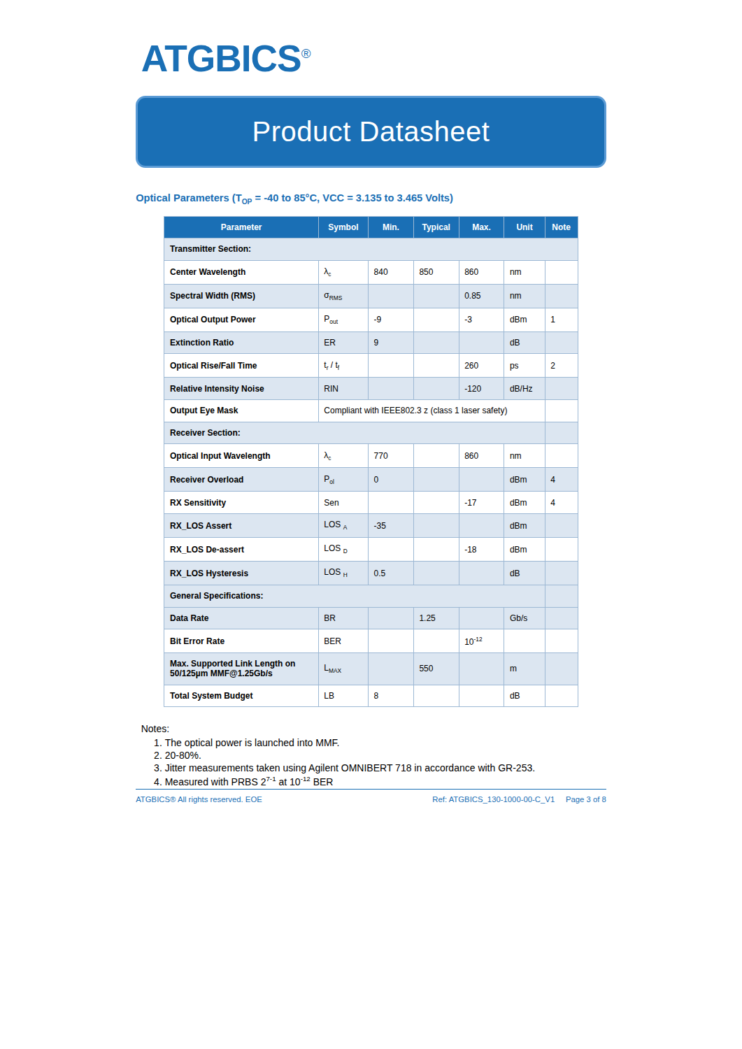ATGBICS®
Product Datasheet
Optical Parameters (TOP = -40 to 85°C, VCC = 3.135 to 3.465 Volts)
| Parameter | Symbol | Min. | Typical | Max. | Unit | Note |
| --- | --- | --- | --- | --- | --- | --- |
| Transmitter Section: |
| Center Wavelength | λ c | 840 | 850 | 860 | nm | |
| Spectral Width (RMS) | σ RMS | | | 0.85 | nm | |
| Optical Output Power | P out | -9 | | -3 | dBm | 1 |
| Extinction Ratio | ER | 9 | | | dB | |
| Optical Rise/Fall Time | t r / t f | | | 260 | ps | 2 |
| Relative Intensity Noise | RIN | | | -120 | dB/Hz | |
| Output Eye Mask | Compliant with IEEE802.3 z (class 1 laser safety) | |
| Receiver Section: | |
| Optical Input Wavelength | λ c | 770 | | 860 | nm | |
| Receiver Overload | P ol | 0 | | | dBm | 4 |
| RX Sensitivity | Sen | | | -17 | dBm | 4 |
| RX_LOS Assert | LOS A | -35 | | | dBm | |
| RX_LOS De-assert | LOS D | | | -18 | dBm | |
| RX_LOS Hysteresis | LOS H | 0.5 | | | dB | |
| General Specifications: | |
| Data Rate | BR | | 1.25 | | Gb/s | |
| Bit Error Rate | BER | | | 10 -12 | | |
| Max. Supported Link Length on 50/125µm MMF@1.25Gb/s | L MAX | | 550 | | m | |
| Total System Budget | LB | 8 | | | dB | |
Notes:
The optical power is launched into MMF.
20-80%.
Jitter measurements taken using Agilent OMNIBERT 718 in accordance with GR-253.
Measured with PRBS 27-1 at 10-12 BER
ATGBICS® All rights reserved. EOE
Ref: ATGBICS_130-1000-00-C_V1 Page 3 of 8